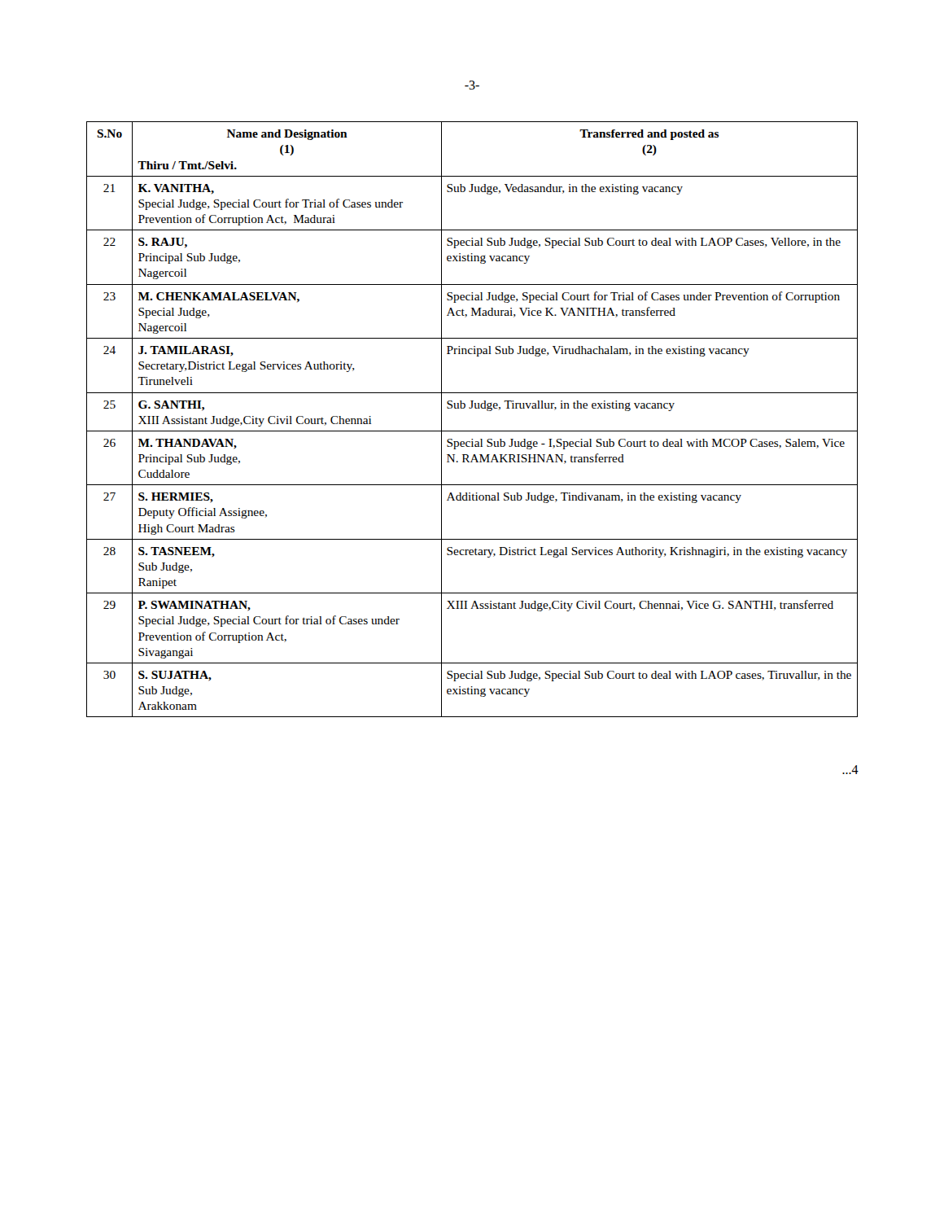-3-
| S.No | Name and Designation (1) Thiru / Tmt./Selvi. | Transferred and posted as (2) |
| --- | --- | --- |
| 21 | K. VANITHA, Special Judge, Special Court for Trial of Cases under Prevention of Corruption Act, Madurai | Sub Judge, Vedasandur, in the existing vacancy |
| 22 | S. RAJU, Principal Sub Judge, Nagercoil | Special Sub Judge, Special Sub Court to deal with LAOP Cases, Vellore, in the existing vacancy |
| 23 | M. CHENKAMALASELVAN, Special Judge, Nagercoil | Special Judge, Special Court for Trial of Cases under Prevention of Corruption Act, Madurai, Vice K. VANITHA, transferred |
| 24 | J. TAMILARASI, Secretary,District Legal Services Authority, Tirunelveli | Principal Sub Judge, Virudhachalam, in the existing vacancy |
| 25 | G. SANTHI, XIII Assistant Judge,City Civil Court, Chennai | Sub Judge, Tiruvallur, in the existing vacancy |
| 26 | M. THANDAVAN, Principal Sub Judge, Cuddalore | Special Sub Judge - I,Special Sub Court to deal with MCOP Cases, Salem, Vice N. RAMAKRISHNAN, transferred |
| 27 | S. HERMIES, Deputy Official Assignee, High Court Madras | Additional Sub Judge, Tindivanam, in the existing vacancy |
| 28 | S. TASNEEM, Sub Judge, Ranipet | Secretary, District Legal Services Authority, Krishnagiri, in the existing vacancy |
| 29 | P. SWAMINATHAN, Special Judge, Special Court for trial of Cases under Prevention of Corruption Act, Sivagangai | XIII Assistant Judge,City Civil Court, Chennai, Vice G. SANTHI, transferred |
| 30 | S. SUJATHA, Sub Judge, Arakkonam | Special Sub Judge, Special Sub Court to deal with LAOP cases, Tiruvallur, in the existing vacancy |
...4